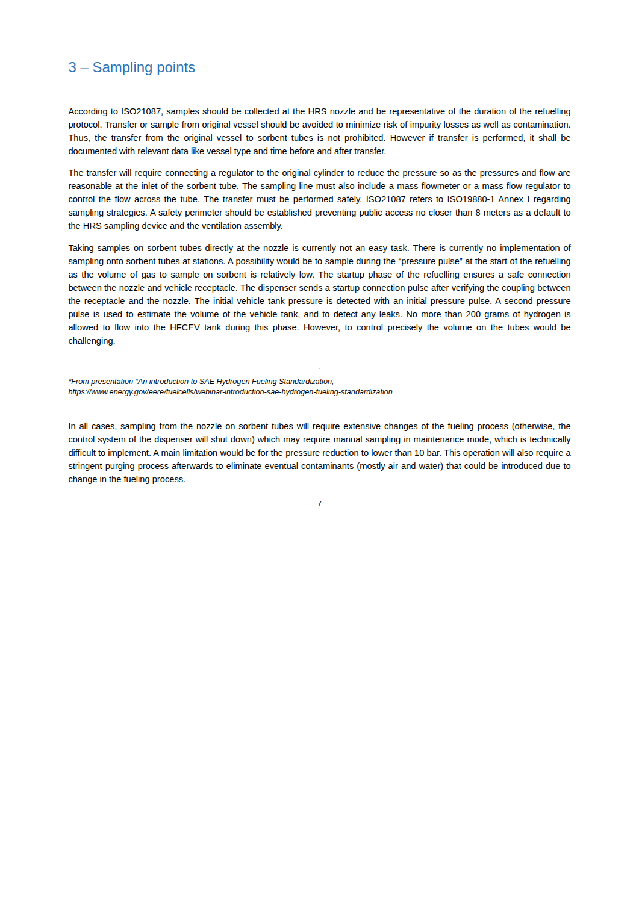3 – Sampling points
According to ISO21087, samples should be collected at the HRS nozzle and be representative of the duration of the refuelling protocol. Transfer or sample from original vessel should be avoided to minimize risk of impurity losses as well as contamination. Thus, the transfer from the original vessel to sorbent tubes is not prohibited. However if transfer is performed, it shall be documented with relevant data like vessel type and time before and after transfer.
The transfer will require connecting a regulator to the original cylinder to reduce the pressure so as the pressures and flow are reasonable at the inlet of the sorbent tube. The sampling line must also include a mass flowmeter or a mass flow regulator to control the flow across the tube. The transfer must be performed safely. ISO21087 refers to ISO19880-1 Annex I regarding sampling strategies. A safety perimeter should be established preventing public access no closer than 8 meters as a default to the HRS sampling device and the ventilation assembly.
Taking samples on sorbent tubes directly at the nozzle is currently not an easy task. There is currently no implementation of sampling onto sorbent tubes at stations. A possibility would be to sample during the “pressure pulse” at the start of the refuelling as the volume of gas to sample on sorbent is relatively low. The startup phase of the refuelling ensures a safe connection between the nozzle and vehicle receptacle. The dispenser sends a startup connection pulse after verifying the coupling between the receptacle and the nozzle. The initial vehicle tank pressure is detected with an initial pressure pulse. A second pressure pulse is used to estimate the volume of the vehicle tank, and to detect any leaks. No more than 200 grams of hydrogen is allowed to flow into the HFCEV tank during this phase. However, to control precisely the volume on the tubes would be challenging.
*From presentation “An introduction to SAE Hydrogen Fueling Standardization,
https://www.energy.gov/eere/fuelcells/webinar-introduction-sae-hydrogen-fueling-standardization
In all cases, sampling from the nozzle on sorbent tubes will require extensive changes of the fueling process (otherwise, the control system of the dispenser will shut down) which may require manual sampling in maintenance mode, which is technically difficult to implement. A main limitation would be for the pressure reduction to lower than 10 bar. This operation will also require a stringent purging process afterwards to eliminate eventual contaminants (mostly air and water) that could be introduced due to change in the fueling process.
7